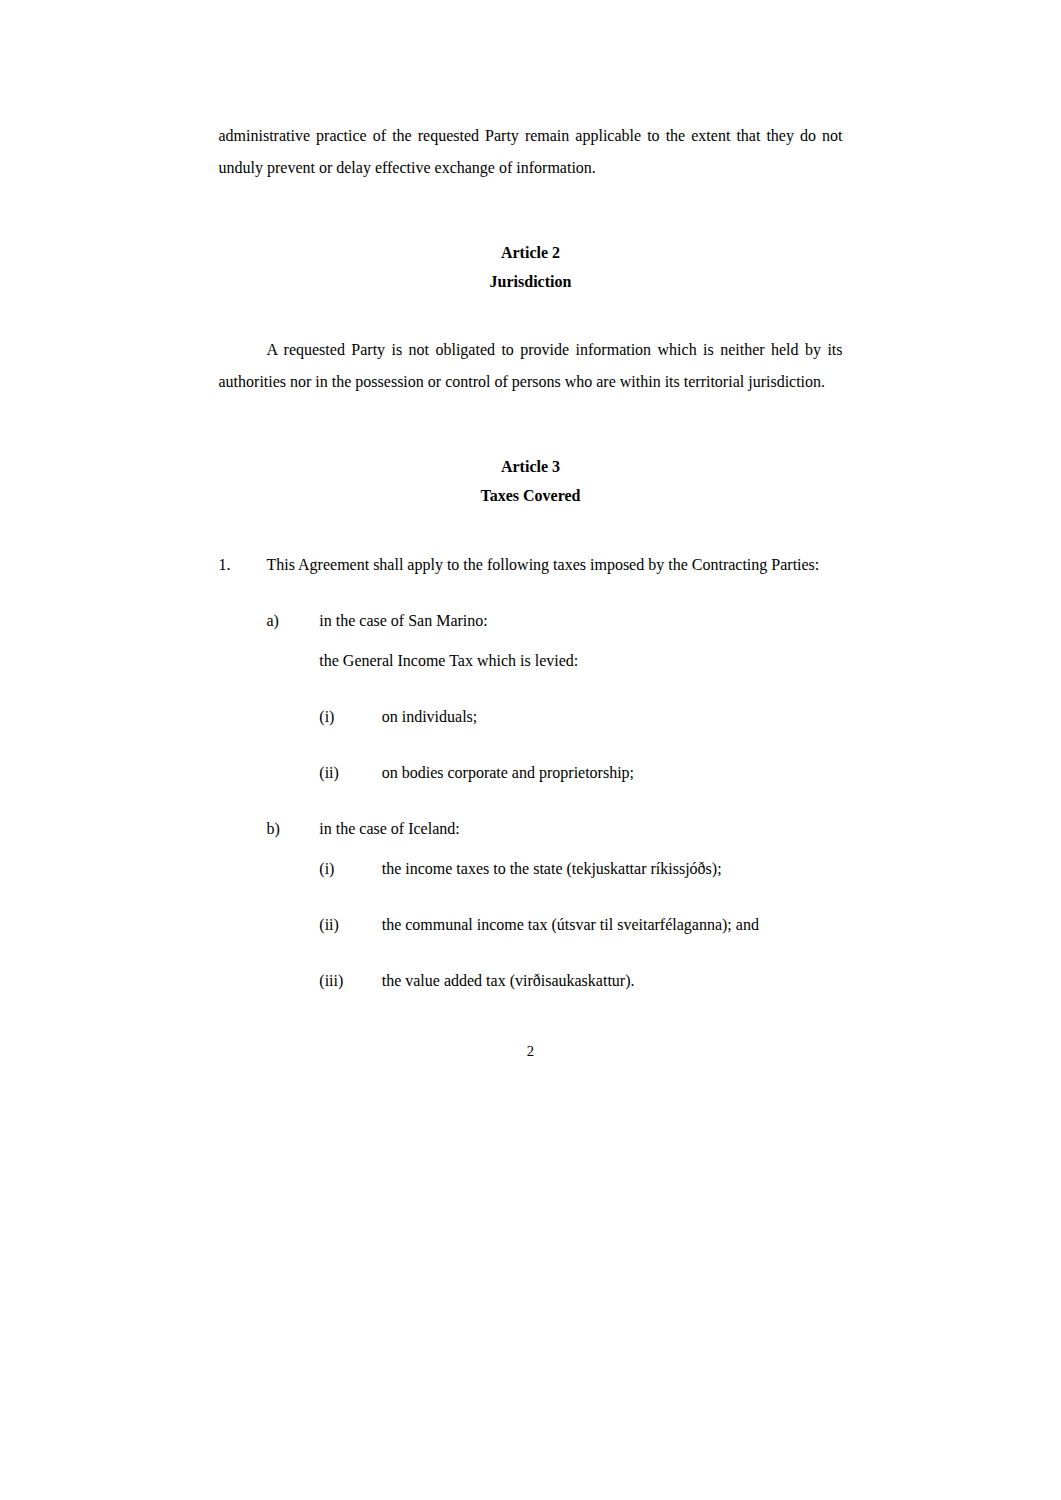administrative practice of the requested Party remain applicable to the extent that they do not unduly prevent or delay effective exchange of information.
Article 2
Jurisdiction
A requested Party is not obligated to provide information which is neither held by its authorities nor in the possession or control of persons who are within its territorial jurisdiction.
Article 3
Taxes Covered
1.
This Agreement shall apply to the following taxes imposed by the Contracting Parties:
a)
in the case of San Marino:
the General Income Tax which is levied:
(i)
on individuals;
(ii)
on bodies corporate and proprietorship;
b)
in the case of Iceland:
(i)
the income taxes to the state (tekjuskattar ríkissjóðs);
(ii)
the communal income tax (útsvar til sveitarfélaganna); and
(iii)
the value added tax (virðisaukaskattur).
2